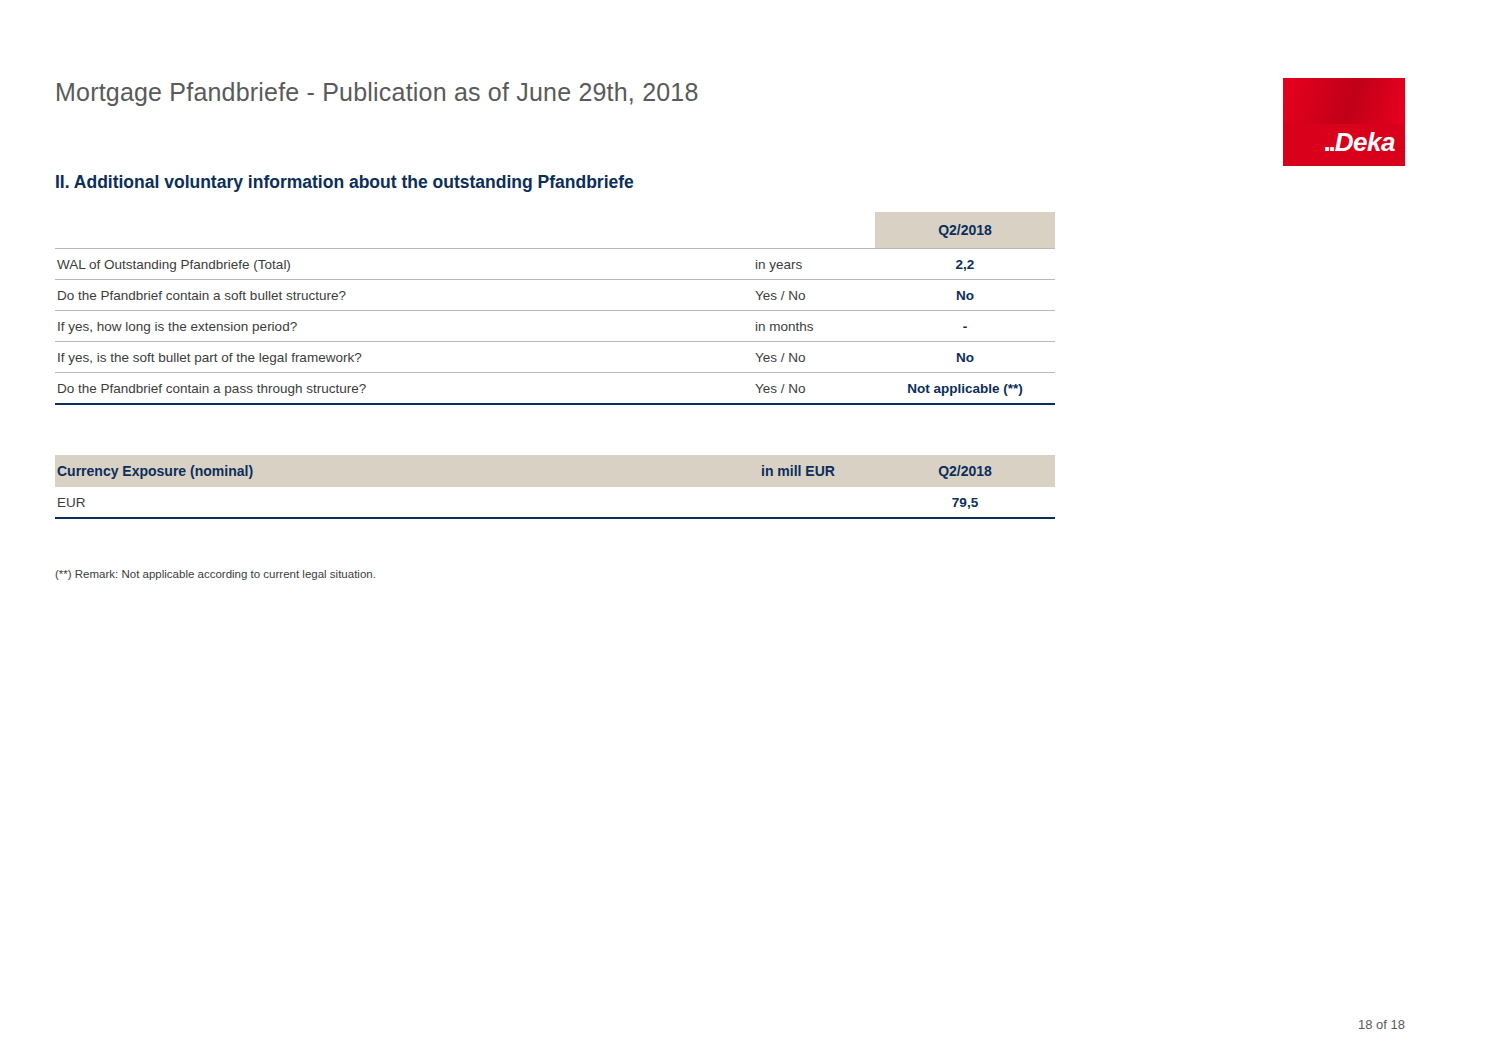Mortgage Pfandbriefe - Publication as of June 29th, 2018
.. Deka
II. Additional voluntary information about the outstanding Pfandbriefe
| | | Q2/2018 |
| WAL of Outstanding Pfandbriefe (Total) | in years | 2,2 |
| Do the Pfandbrief contain a soft bullet structure? | Yes / No | No |
| If yes, how long is the extension period? | in months | - |
| If yes, is the soft bullet part of the legal framework? | Yes / No | No |
| Do the Pfandbrief contain a pass through structure? | Yes / No | Not applicable (**) |
| Currency Exposure (nominal) | in mill EUR | Q2/2018 |
| EUR | | 79,5 |
(**) Remark: Not applicable according to current legal situation.
18 of 18